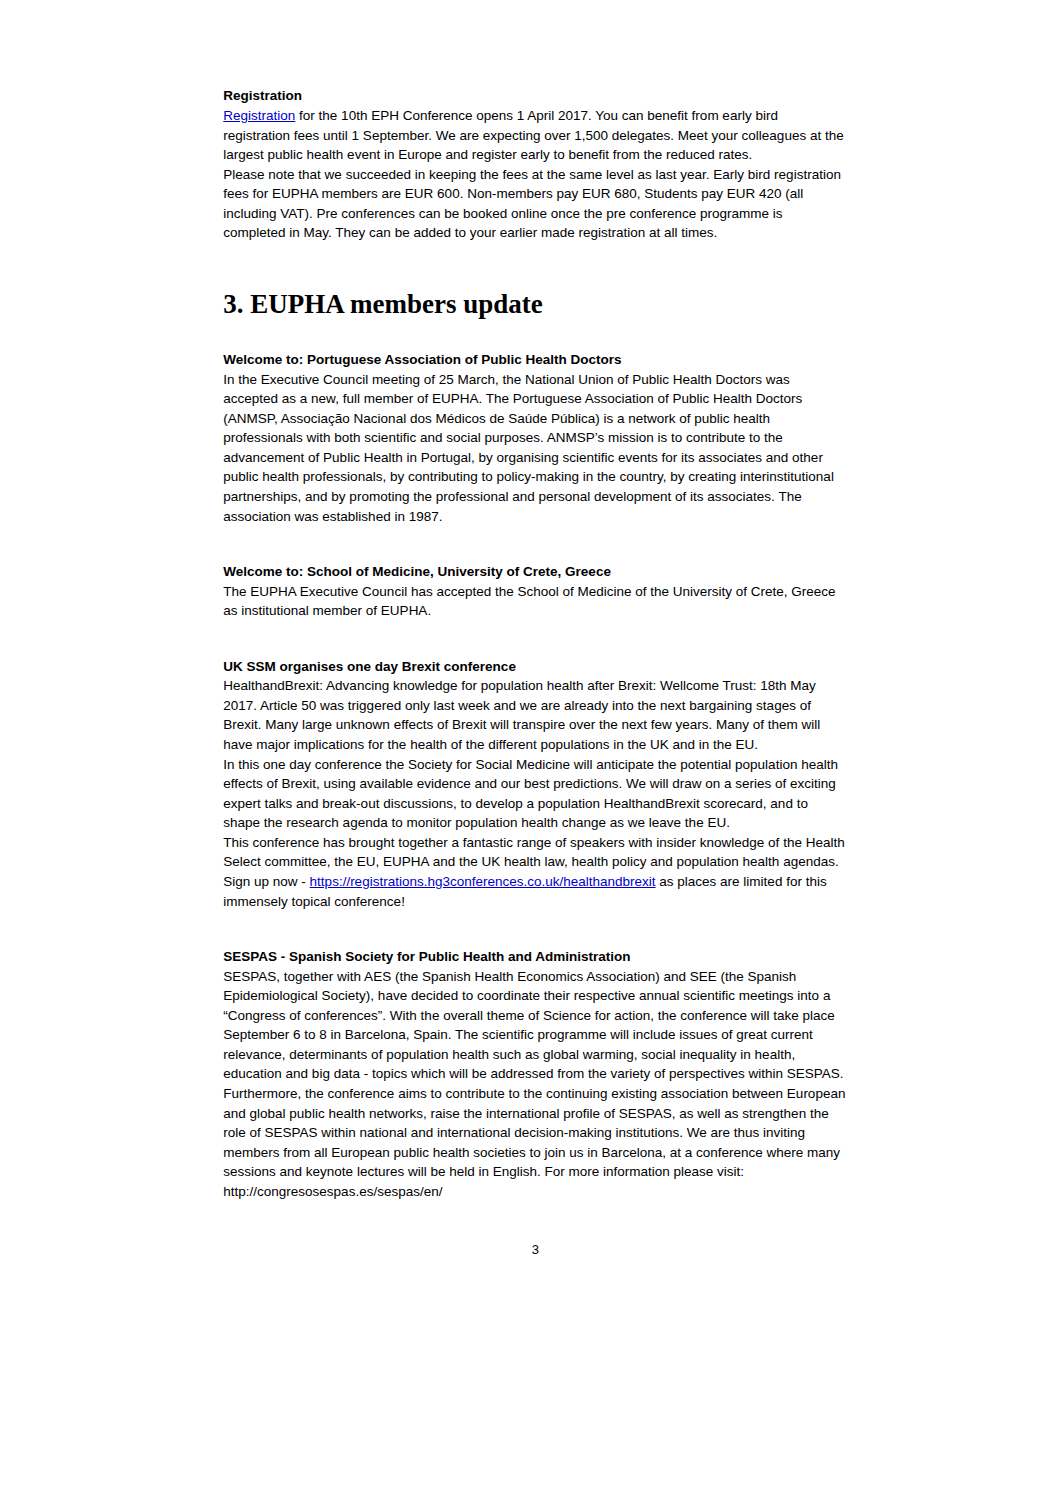Registration
Registration for the 10th EPH Conference opens 1 April 2017. You can benefit from early bird registration fees until 1 September. We are expecting over 1,500 delegates. Meet your colleagues at the largest public health event in Europe and register early to benefit from the reduced rates.
Please note that we succeeded in keeping the fees at the same level as last year. Early bird registration fees for EUPHA members are EUR 600. Non-members pay EUR 680, Students pay EUR 420 (all including VAT). Pre conferences can be booked online once the pre conference programme is completed in May. They can be added to your earlier made registration at all times.
3. EUPHA members update
Welcome to: Portuguese Association of Public Health Doctors
In the Executive Council meeting of 25 March, the National Union of Public Health Doctors was accepted as a new, full member of EUPHA. The Portuguese Association of Public Health Doctors (ANMSP, Associação Nacional dos Médicos de Saúde Pública) is a network of public health professionals with both scientific and social purposes. ANMSP’s mission is to contribute to the advancement of Public Health in Portugal, by organising scientific events for its associates and other public health professionals, by contributing to policy-making in the country, by creating interinstitutional partnerships, and by promoting the professional and personal development of its associates. The association was established in 1987.
Welcome to: School of Medicine, University of Crete, Greece
The EUPHA Executive Council has accepted the School of Medicine of the University of Crete, Greece as institutional member of EUPHA.
UK SSM organises one day Brexit conference
HealthandBrexit: Advancing knowledge for population health after Brexit: Wellcome Trust: 18th May 2017. Article 50 was triggered only last week and we are already into the next bargaining stages of Brexit. Many large unknown effects of Brexit will transpire over the next few years. Many of them will have major implications for the health of the different populations in the UK and in the EU.
In this one day conference the Society for Social Medicine will anticipate the potential population health effects of Brexit, using available evidence and our best predictions. We will draw on a series of exciting expert talks and break-out discussions, to develop a population HealthandBrexit scorecard, and to shape the research agenda to monitor population health change as we leave the EU.
This conference has brought together a fantastic range of speakers with insider knowledge of the Health Select committee, the EU, EUPHA and the UK health law, health policy and population health agendas.
Sign up now - https://registrations.hg3conferences.co.uk/healthandbrexit as places are limited for this immensely topical conference!
SESPAS - Spanish Society for Public Health and Administration
SESPAS, together with AES (the Spanish Health Economics Association) and SEE (the Spanish Epidemiological Society), have decided to coordinate their respective annual scientific meetings into a “Congress of conferences”. With the overall theme of Science for action, the conference will take place September 6 to 8 in Barcelona, Spain. The scientific programme will include issues of great current relevance, determinants of population health such as global warming, social inequality in health, education and big data - topics which will be addressed from the variety of perspectives within SESPAS. Furthermore, the conference aims to contribute to the continuing existing association between European and global public health networks, raise the international profile of SESPAS, as well as strengthen the role of SESPAS within national and international decision-making institutions. We are thus inviting members from all European public health societies to join us in Barcelona, at a conference where many sessions and keynote lectures will be held in English. For more information please visit: http://congresosespas.es/sespas/en/
3